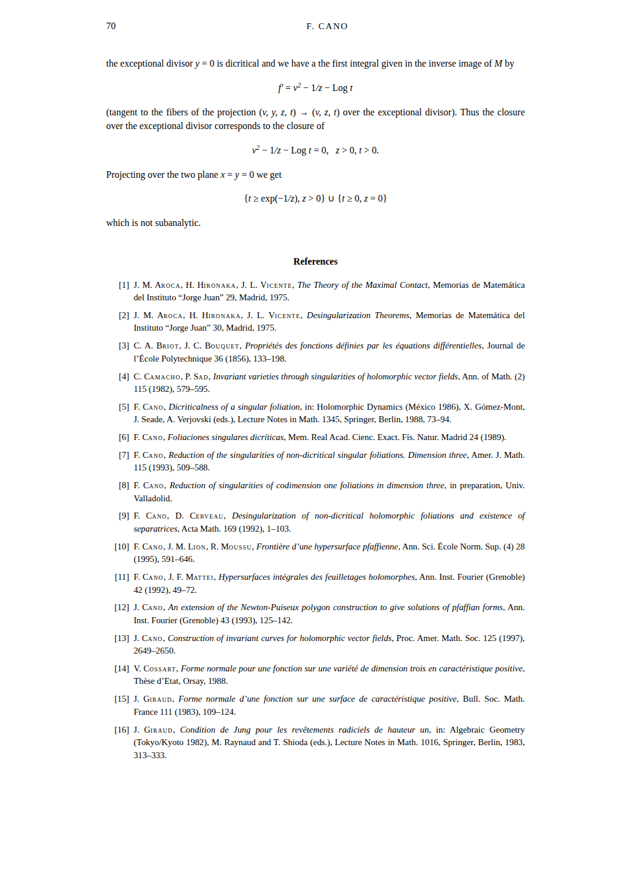70 F. Cano
the exceptional divisor y = 0 is dicritical and we have a the first integral given in the inverse image of M by
f′ = v2 − 1/z − Log t
(tangent to the fibers of the projection (v, y, z, t) → (v, z, t) over the exceptional divisor). Thus the closure over the exceptional divisor corresponds to the closure of
v2 − 1/z − Log t = 0, z > 0, t > 0.
Projecting over the two plane x = y = 0 we get
{t ≥ exp(−1/z), z > 0} ∪ {t ≥ 0, z = 0}
which is not subanalytic.
References
[1] J. M. Aroca, H. Hironaka, J. L. Vicente, The Theory of the Maximal Contact, Memorias de Matemática del Instituto “Jorge Juan” 29, Madrid, 1975.
[2] J. M. Aroca, H. Hironaka, J. L. Vicente, Desingularization Theorems, Memorias de Matemática del Instituto “Jorge Juan” 30, Madrid, 1975.
[3] C. A. Briot, J. C. Bouquet, Propriétés des fonctions définies par les équations différentielles, Journal de l’École Polytechnique 36 (1856), 133–198.
[4] C. Camacho, P. Sad, Invariant varieties through singularities of holomorphic vector fields, Ann. of Math. (2) 115 (1982), 579–595.
[5] F. Cano, Dicriticalness of a singular foliation, in: Holomorphic Dynamics (México 1986), X. Gómez-Mont, J. Seade, A. Verjovski (eds.), Lecture Notes in Math. 1345, Springer, Berlin, 1988, 73–94.
[6] F. Cano, Foliaciones singulares dicríticas, Mem. Real Acad. Cienc. Exact. Fís. Natur. Madrid 24 (1989).
[7] F. Cano, Reduction of the singularities of non-dicritical singular foliations. Dimension three, Amer. J. Math. 115 (1993), 509–588.
[8] F. Cano, Reduction of singularities of codimension one foliations in dimension three, in preparation, Univ. Valladolid.
[9] F. Cano, D. Cerveau, Desingularization of non-dicritical holomorphic foliations and existence of separatrices, Acta Math. 169 (1992), 1–103.
[10] F. Cano, J. M. Lion, R. Moussu, Frontière d’une hypersurface pfaffienne, Ann. Sci. École Norm. Sup. (4) 28 (1995), 591–646.
[11] F. Cano, J. F. Mattei, Hypersurfaces intégrales des feuilletages holomorphes, Ann. Inst. Fourier (Grenoble) 42 (1992), 49–72.
[12] J. Cano, An extension of the Newton-Puiseux polygon construction to give solutions of pfaffian forms, Ann. Inst. Fourier (Grenoble) 43 (1993), 125–142.
[13] J. Cano, Construction of invariant curves for holomorphic vector fields, Proc. Amer. Math. Soc. 125 (1997), 2649–2650.
[14] V. Cossart, Forme normale pour une fonction sur une variété de dimension trois en caractéristique positive, Thèse d’Etat, Orsay, 1988.
[15] J. Giraud, Forme normale d’une fonction sur une surface de caractéristique positive, Bull. Soc. Math. France 111 (1983), 109–124.
[16] J. Giraud, Condition de Jung pour les revêtements radiciels de hauteur un, in: Algebraic Geometry (Tokyo/Kyoto 1982), M. Raynaud and T. Shioda (eds.), Lecture Notes in Math. 1016, Springer, Berlin, 1983, 313–333.